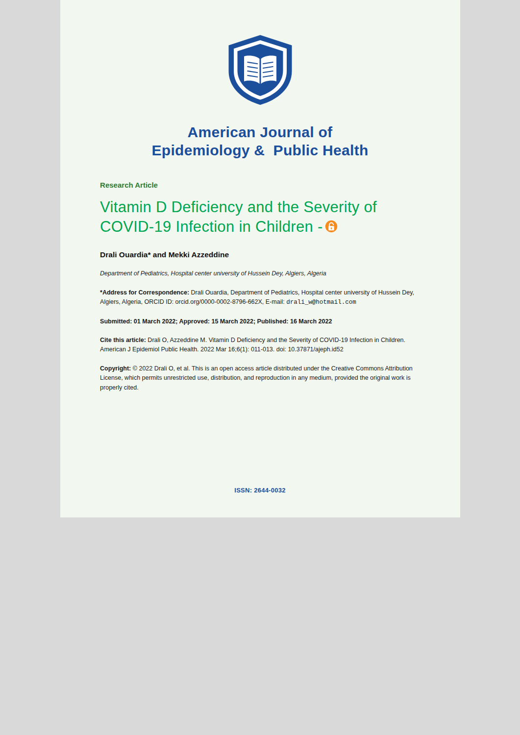American Journal of
Epidemiology & Public Health
Research Article
Vitamin D Deficiency and the Severity of COVID-19 Infection in Children -
Drali Ouardia* and Mekki Azzeddine
Department of Pediatrics, Hospital center university of Hussein Dey, Algiers, Algeria
*Address for Correspondence: Drali Ouardia, Department of Pediatrics, Hospital center university of Hussein Dey, Algiers, Algeria, ORCID ID: orcid.org/0000-0002-8796-662X, E-mail: drali_w@hotmail.com
Submitted: 01 March 2022; Approved: 15 March 2022; Published: 16 March 2022
Cite this article: Drali O, Azzeddine M. Vitamin D Deficiency and the Severity of COVID-19 Infection in Children. American J Epidemiol Public Health. 2022 Mar 16;6(1): 011-013. doi: 10.37871/ajeph.id52
Copyright: © 2022 Drali O, et al. This is an open access article distributed under the Creative Commons Attribution License, which permits unrestricted use, distribution, and reproduction in any medium, provided the original work is properly cited.
ISSN: 2644-0032